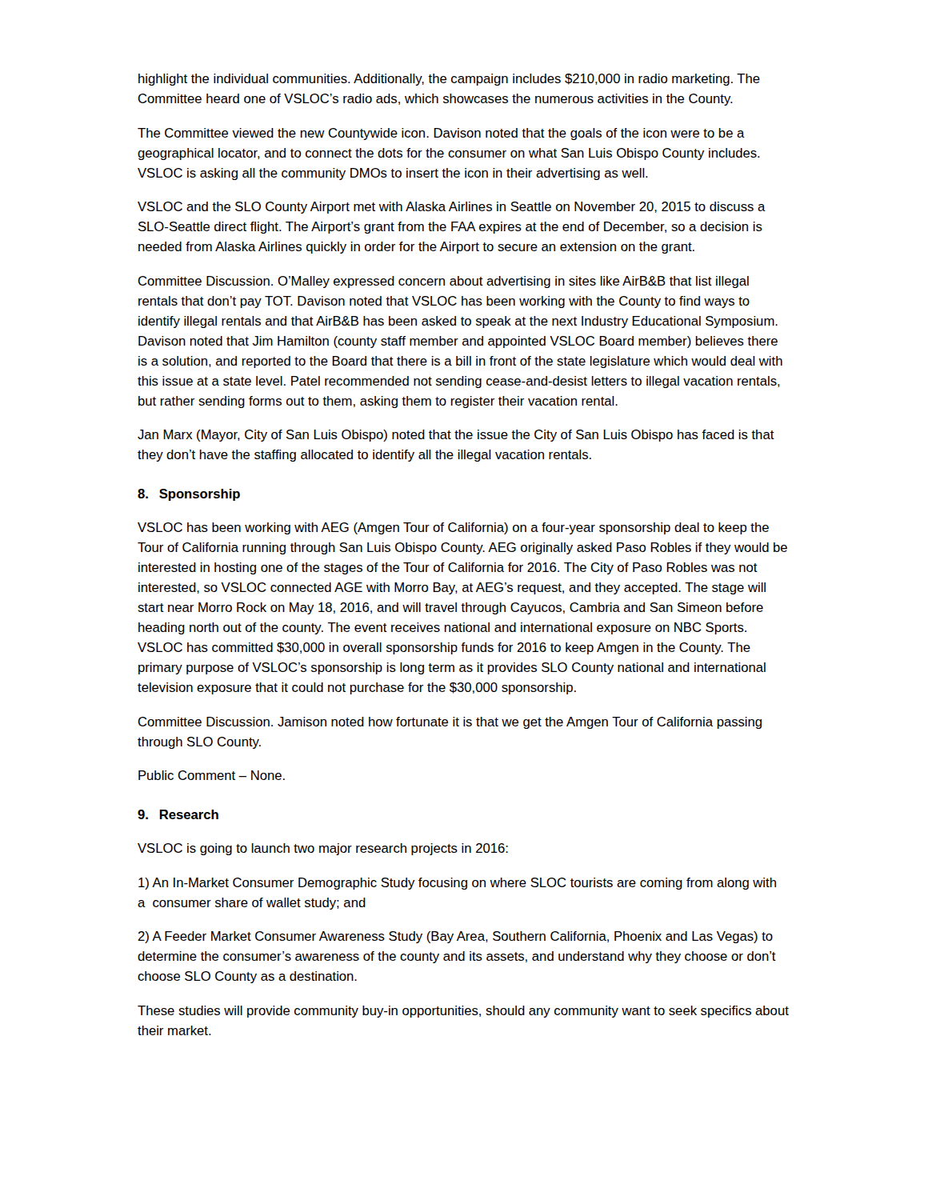highlight the individual communities. Additionally, the campaign includes $210,000 in radio marketing. The Committee heard one of VSLOC’s radio ads, which showcases the numerous activities in the County.
The Committee viewed the new Countywide icon. Davison noted that the goals of the icon were to be a geographical locator, and to connect the dots for the consumer on what San Luis Obispo County includes. VSLOC is asking all the community DMOs to insert the icon in their advertising as well.
VSLOC and the SLO County Airport met with Alaska Airlines in Seattle on November 20, 2015 to discuss a SLO-Seattle direct flight. The Airport’s grant from the FAA expires at the end of December, so a decision is needed from Alaska Airlines quickly in order for the Airport to secure an extension on the grant.
Committee Discussion. O’Malley expressed concern about advertising in sites like AirB&B that list illegal rentals that don’t pay TOT. Davison noted that VSLOC has been working with the County to find ways to identify illegal rentals and that AirB&B has been asked to speak at the next Industry Educational Symposium. Davison noted that Jim Hamilton (county staff member and appointed VSLOC Board member) believes there is a solution, and reported to the Board that there is a bill in front of the state legislature which would deal with this issue at a state level. Patel recommended not sending cease-and-desist letters to illegal vacation rentals, but rather sending forms out to them, asking them to register their vacation rental.
Jan Marx (Mayor, City of San Luis Obispo) noted that the issue the City of San Luis Obispo has faced is that they don’t have the staffing allocated to identify all the illegal vacation rentals.
8. Sponsorship
VSLOC has been working with AEG (Amgen Tour of California) on a four-year sponsorship deal to keep the Tour of California running through San Luis Obispo County. AEG originally asked Paso Robles if they would be interested in hosting one of the stages of the Tour of California for 2016. The City of Paso Robles was not interested, so VSLOC connected AGE with Morro Bay, at AEG’s request, and they accepted. The stage will start near Morro Rock on May 18, 2016, and will travel through Cayucos, Cambria and San Simeon before heading north out of the county. The event receives national and international exposure on NBC Sports. VSLOC has committed $30,000 in overall sponsorship funds for 2016 to keep Amgen in the County. The primary purpose of VSLOC’s sponsorship is long term as it provides SLO County national and international television exposure that it could not purchase for the $30,000 sponsorship.
Committee Discussion. Jamison noted how fortunate it is that we get the Amgen Tour of California passing through SLO County.
Public Comment – None.
9. Research
VSLOC is going to launch two major research projects in 2016:
1) An In-Market Consumer Demographic Study focusing on where SLOC tourists are coming from along with a consumer share of wallet study; and
2) A Feeder Market Consumer Awareness Study (Bay Area, Southern California, Phoenix and Las Vegas) to determine the consumer’s awareness of the county and its assets, and understand why they choose or don’t choose SLO County as a destination.
These studies will provide community buy-in opportunities, should any community want to seek specifics about their market.